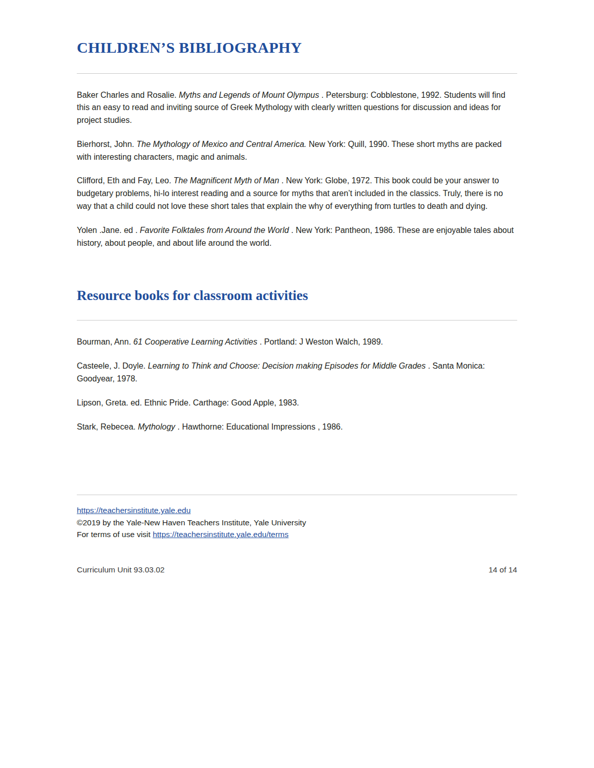CHILDREN’S BIBLIOGRAPHY
Baker Charles and Rosalie. Myths and Legends of Mount Olympus . Petersburg: Cobblestone, 1992. Students will find this an easy to read and inviting source of Greek Mythology with clearly written questions for discussion and ideas for project studies.
Bierhorst, John. The Mythology of Mexico and Central America. New York: Quill, 1990. These short myths are packed with interesting characters, magic and animals.
Clifford, Eth and Fay, Leo. The Magnificent Myth of Man . New York: Globe, 1972. This book could be your answer to budgetary problems, hi-lo interest reading and a source for myths that aren’t included in the classics. Truly, there is no way that a child could not love these short tales that explain the why of everything from turtles to death and dying.
Yolen .Jane. ed . Favorite Folktales from Around the World . New York: Pantheon, 1986. These are enjoyable tales about history, about people, and about life around the world.
Resource books for classroom activities
Bourman, Ann. 61 Cooperative Learning Activities . Portland: J Weston Walch, 1989.
Casteele, J. Doyle. Learning to Think and Choose: Decision making Episodes for Middle Grades . Santa Monica: Goodyear, 1978.
Lipson, Greta. ed. Ethnic Pride. Carthage: Good Apple, 1983.
Stark, Rebecea. Mythology . Hawthorne: Educational Impressions , 1986.
https://teachersinstitute.yale.edu
©2019 by the Yale-New Haven Teachers Institute, Yale University
For terms of use visit https://teachersinstitute.yale.edu/terms
Curriculum Unit 93.03.02 14 of 14